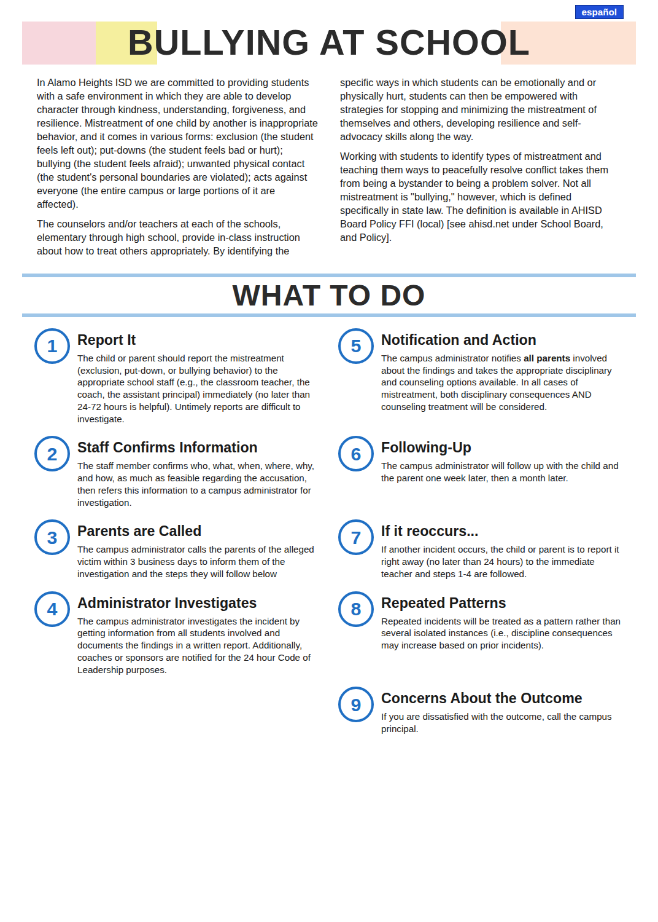español
BULLYING AT SCHOOL
In Alamo Heights ISD we are committed to providing students with a safe environment in which they are able to develop character through kindness, understanding, forgiveness, and resilience. Mistreatment of one child by another is inappropriate behavior, and it comes in various forms: exclusion (the student feels left out); put-downs (the student feels bad or hurt); bullying (the student feels afraid); unwanted physical contact (the student's personal boundaries are violated); acts against everyone (the entire campus or large portions of it are affected).
The counselors and/or teachers at each of the schools, elementary through high school, provide in-class instruction about how to treat others appropriately. By identifying the specific ways in which students can be emotionally and or physically hurt, students can then be empowered with strategies for stopping and minimizing the mistreatment of themselves and others, developing resilience and self-advocacy skills along the way.
Working with students to identify types of mistreatment and teaching them ways to peacefully resolve conflict takes them from being a bystander to being a problem solver. Not all mistreatment is "bullying," however, which is defined specifically in state law. The definition is available in AHISD Board Policy FFI (local) [see ahisd.net under School Board, and Policy].
WHAT TO DO
1
Report It
The child or parent should report the mistreatment (exclusion, put-down, or bullying behavior) to the appropriate school staff (e.g., the classroom teacher, the coach, the assistant principal) immediately (no later than 24-72 hours is helpful). Untimely reports are difficult to investigate.
5
Notification and Action
The campus administrator notifies all parents involved about the findings and takes the appropriate disciplinary and counseling options available. In all cases of mistreatment, both disciplinary consequences AND counseling treatment will be considered.
2
Staff Confirms Information
The staff member confirms who, what, when, where, why, and how, as much as feasible regarding the accusation, then refers this information to a campus administrator for investigation.
6
Following-Up
The campus administrator will follow up with the child and the parent one week later, then a month later.
3
Parents are Called
The campus administrator calls the parents of the alleged victim within 3 business days to inform them of the investigation and the steps they will follow below
7
If it reoccurs...
If another incident occurs, the child or parent is to report it right away (no later than 24 hours) to the immediate teacher and steps 1-4 are followed.
4
Administrator Investigates
The campus administrator investigates the incident by getting information from all students involved and documents the findings in a written report. Additionally, coaches or sponsors are notified for the 24 hour Code of Leadership purposes.
8
Repeated Patterns
Repeated incidents will be treated as a pattern rather than several isolated instances (i.e., discipline consequences may increase based on prior incidents).
9
Concerns About the Outcome
If you are dissatisfied with the outcome, call the campus principal.